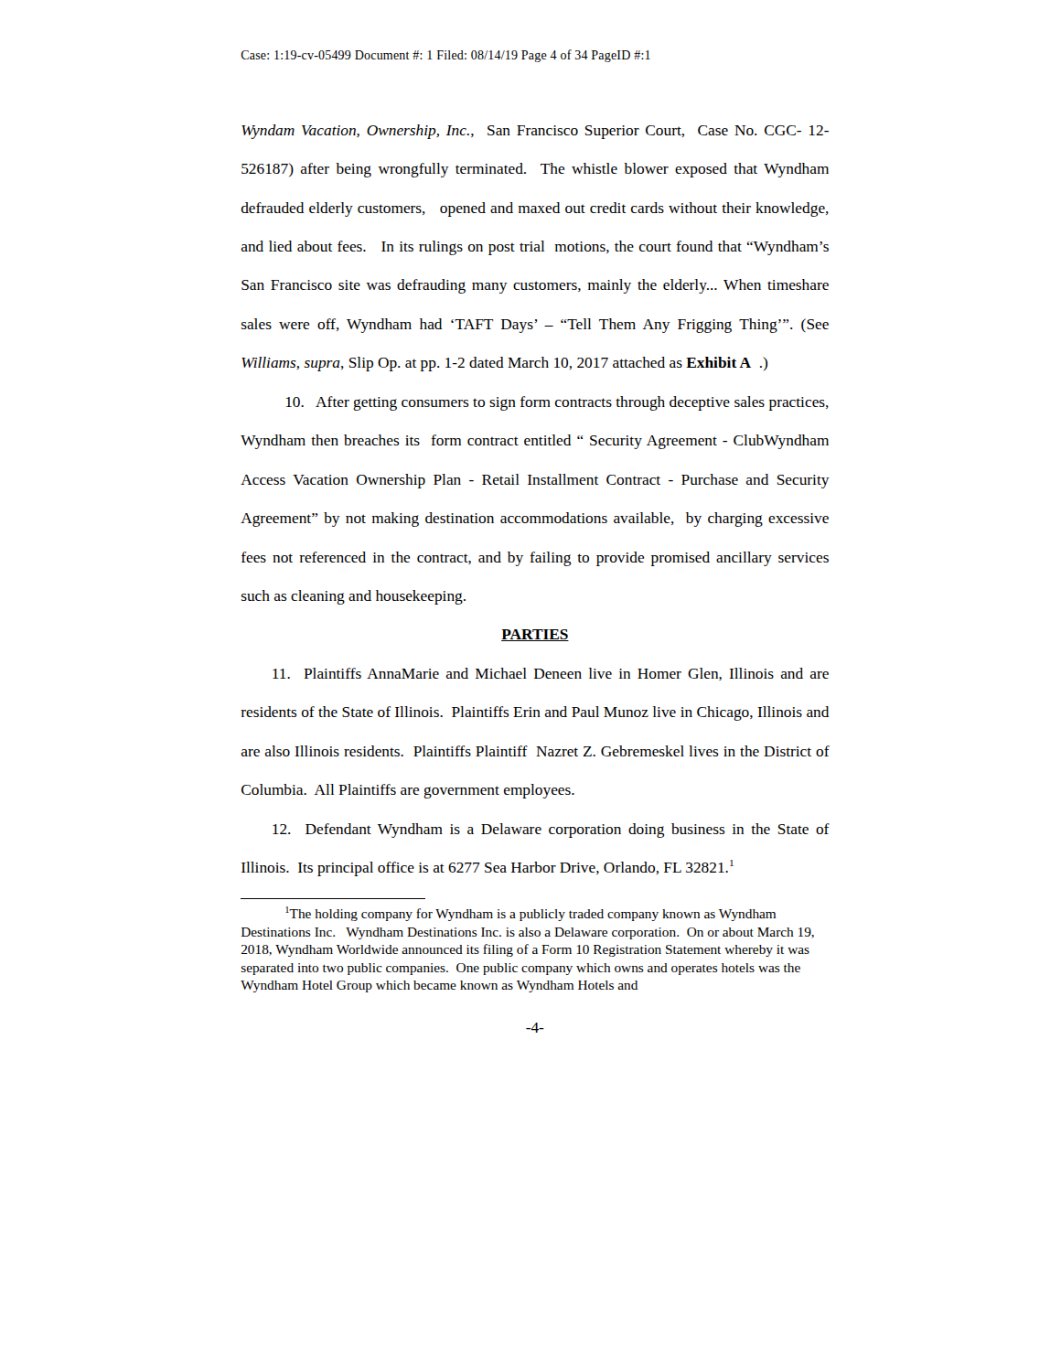Case: 1:19-cv-05499 Document #: 1 Filed: 08/14/19 Page 4 of 34 PageID #:1
Wyndam Vacation, Ownership, Inc., San Francisco Superior Court, Case No. CGC- 12-526187) after being wrongfully terminated. The whistle blower exposed that Wyndham defrauded elderly customers, opened and maxed out credit cards without their knowledge, and lied about fees. In its rulings on post trial motions, the court found that “Wyndham’s San Francisco site was defrauding many customers, mainly the elderly... When timeshare sales were off, Wyndham had ‘TAFT Days’ – “Tell Them Any Frigging Thing’”. (See Williams, supra, Slip Op. at pp. 1-2 dated March 10, 2017 attached as Exhibit A .)
10. After getting consumers to sign form contracts through deceptive sales practices, Wyndham then breaches its form contract entitled “ Security Agreement - ClubWyndham Access Vacation Ownership Plan - Retail Installment Contract - Purchase and Security Agreement” by not making destination accommodations available, by charging excessive fees not referenced in the contract, and by failing to provide promised ancillary services such as cleaning and housekeeping.
PARTIES
11. Plaintiffs AnnaMarie and Michael Deneen live in Homer Glen, Illinois and are residents of the State of Illinois. Plaintiffs Erin and Paul Munoz live in Chicago, Illinois and are also Illinois residents. Plaintiffs Plaintiff Nazret Z. Gebremeskel lives in the District of Columbia. All Plaintiffs are government employees.
12. Defendant Wyndham is a Delaware corporation doing business in the State of Illinois. Its principal office is at 6277 Sea Harbor Drive, Orlando, FL 32821.1
1The holding company for Wyndham is a publicly traded company known as Wyndham Destinations Inc. Wyndham Destinations Inc. is also a Delaware corporation. On or about March 19, 2018, Wyndham Worldwide announced its filing of a Form 10 Registration Statement whereby it was separated into two public companies. One public company which owns and operates hotels was the Wyndham Hotel Group which became known as Wyndham Hotels and
-4-